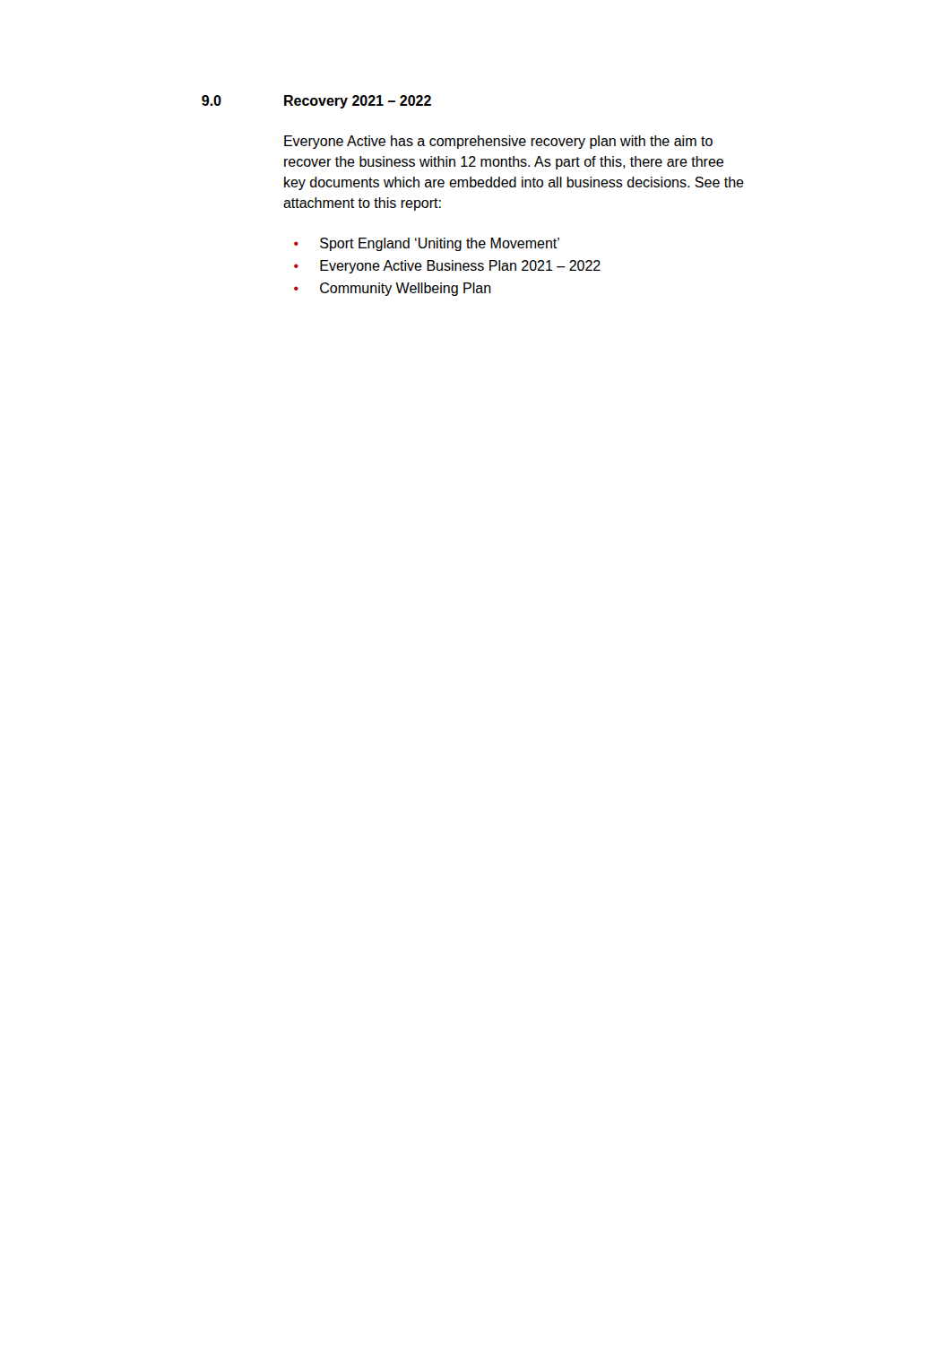9.0
Recovery 2021 – 2022
Everyone Active has a comprehensive recovery plan with the aim to recover the business within 12 months. As part of this, there are three key documents which are embedded into all business decisions. See the attachment to this report:
Sport England ‘Uniting the Movement’
Everyone Active Business Plan 2021 – 2022
Community Wellbeing Plan